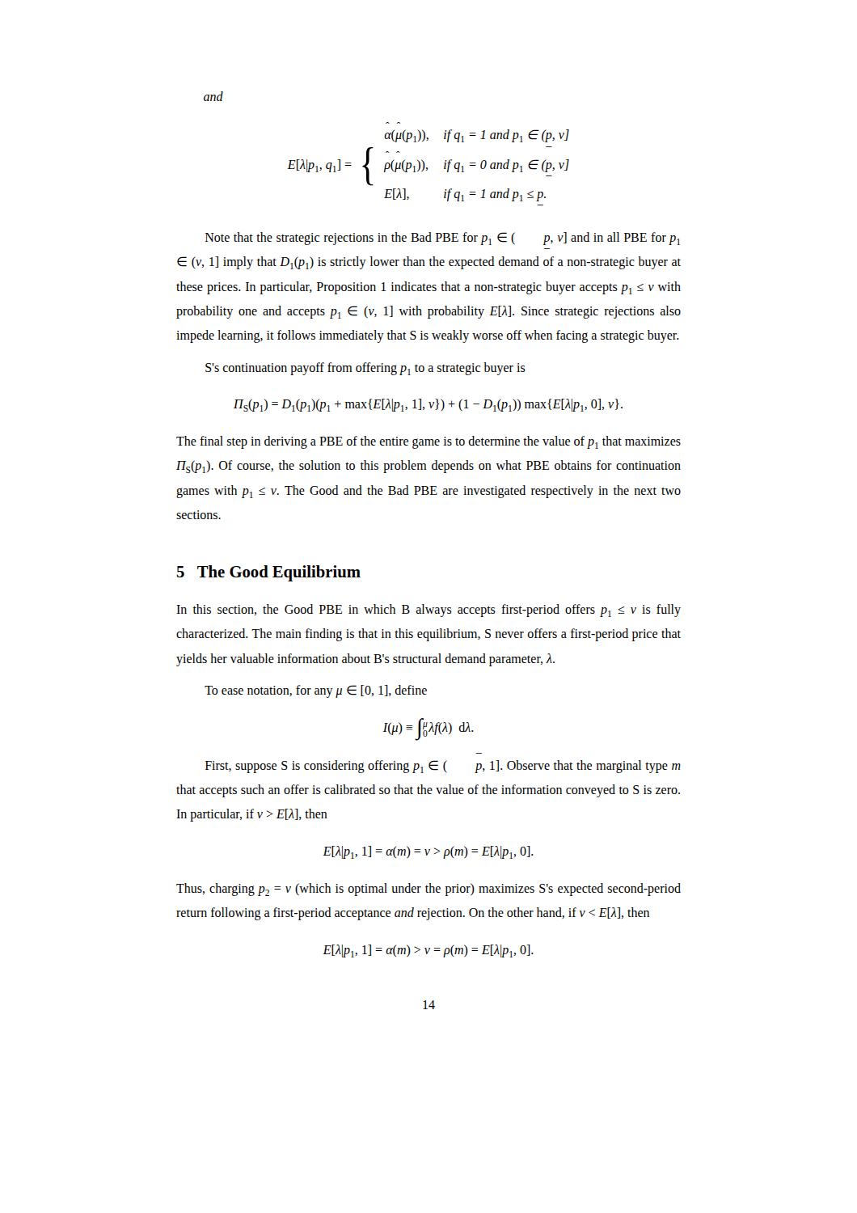and
E[λ|p1, q1] ={
| ̂ α ( ̂ μ ( p 1 )), | if q 1 = 1 and p 1 ∈ ( p ̲ , ν ] |
| ̂ ρ ( ̂ μ ( p 1 )), | if q 1 = 0 and p 1 ∈ ( p ̲ , ν ] |
| E [ λ ], | if q 1 = 1 and p 1 ≤ p ̲ . |
Note that the strategic rejections in the Bad PBE for p1 ∈ (p̲, ν] and in all PBE for p1 ∈ (ν, 1] imply that D1(p1) is strictly lower than the expected demand of a non-strategic buyer at these prices. In particular, Proposition 1 indicates that a non-strategic buyer accepts p1 ≤ ν with probability one and accepts p1 ∈ (ν, 1] with probability E[λ]. Since strategic rejections also impede learning, it follows immediately that S is weakly worse off when facing a strategic buyer.
S's continuation payoff from offering p1 to a strategic buyer is
ΠS(p1) = D1(p1)(p1 + max{E[λ|p1, 1], ν}) + (1 − D1(p1)) max{E[λ|p1, 0], ν}.
The final step in deriving a PBE of the entire game is to determine the value of p1 that maximizes ΠS(p1). Of course, the solution to this problem depends on what PBE obtains for continuation games with p1 ≤ ν. The Good and the Bad PBE are investigated respectively in the next two sections.
5 The Good Equilibrium
In this section, the Good PBE in which B always accepts first-period offers p1 ≤ ν is fully characterized. The main finding is that in this equilibrium, S never offers a first-period price that yields her valuable information about B's structural demand parameter, λ.
To ease notation, for any μ ∈ [0, 1], define
I(μ) ≡ ∫μ 0 λf(λ) dλ.
First, suppose S is considering offering p1 ∈ (̅p, 1]. Observe that the marginal type m that accepts such an offer is calibrated so that the value of the information conveyed to S is zero. In particular, if ν > E[λ], then
E[λ|p1, 1] = α(m) = ν > ρ(m) = E[λ|p1, 0].
Thus, charging p2 = ν (which is optimal under the prior) maximizes S's expected second-period return following a first-period acceptance and rejection. On the other hand, if ν < E[λ], then
E[λ|p1, 1] = α(m) > ν = ρ(m) = E[λ|p1, 0].
14